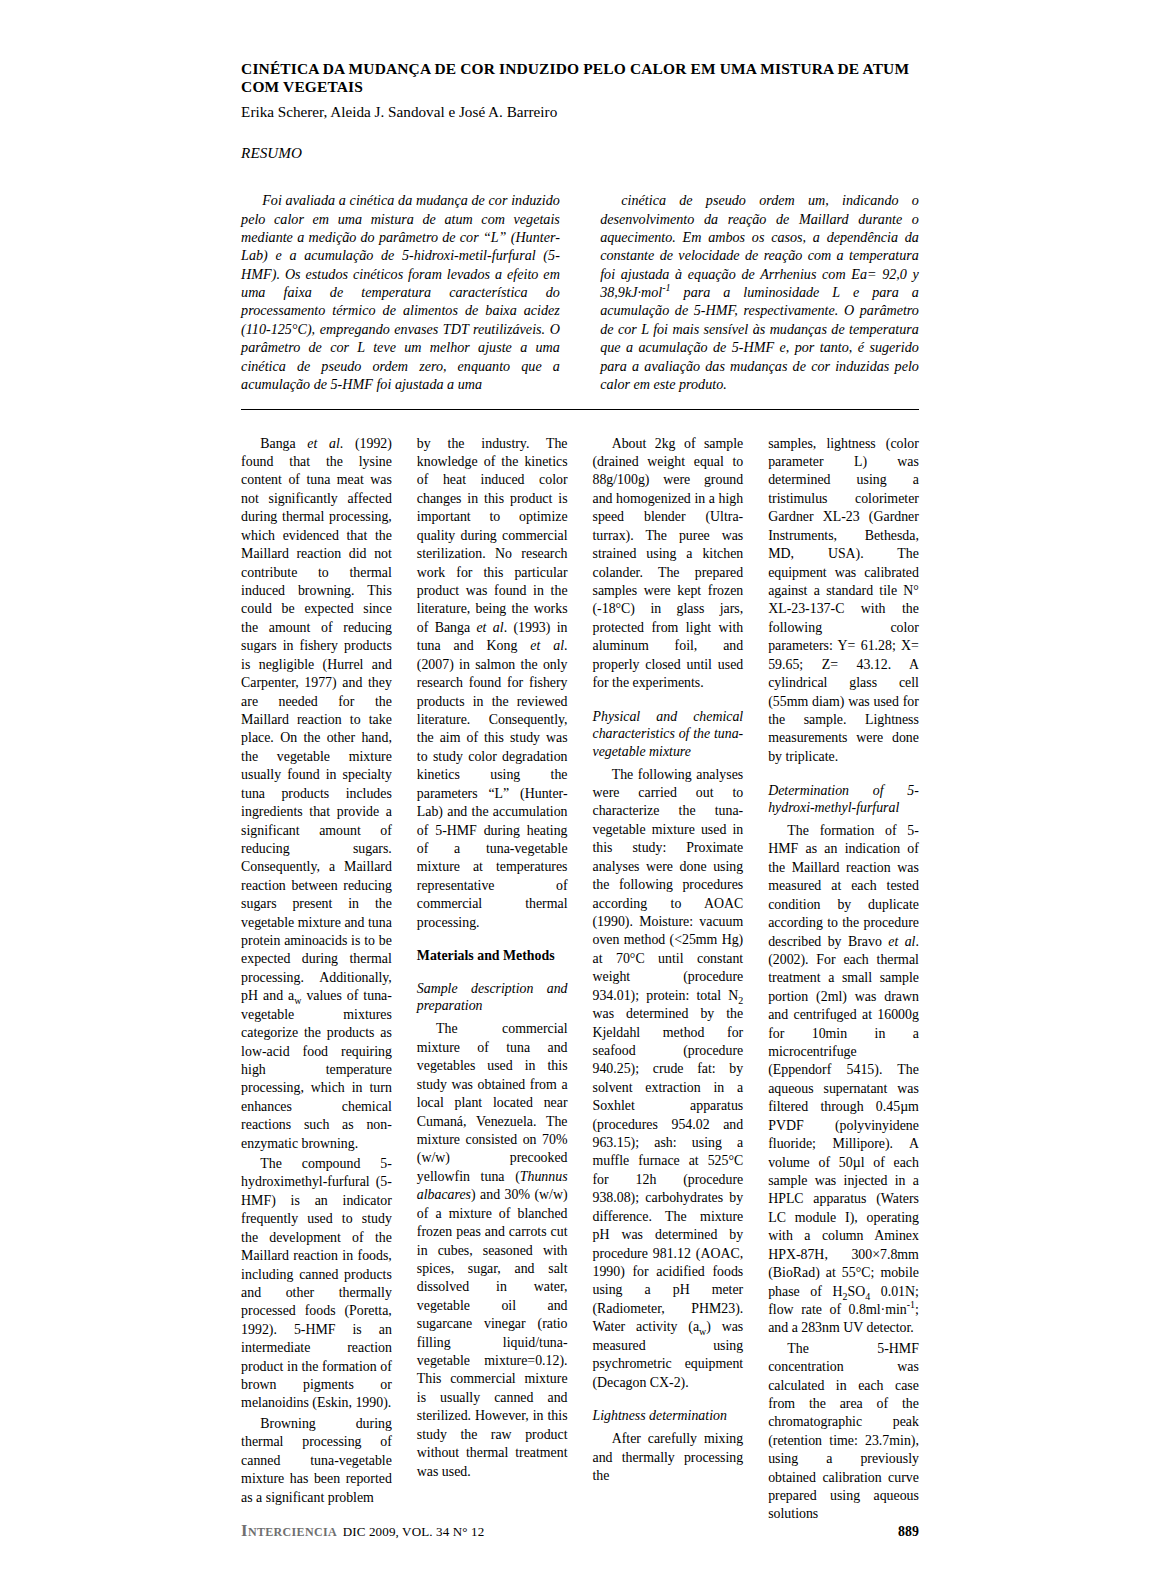Cinética da mudança de cor induzido pelo calor em uma mistura de atum com vegetais
Erika Scherer, Aleida J. Sandoval e José A. Barreiro
RESUMO
Foi avaliada a cinética da mudança de cor induzido pelo calor em uma mistura de atum com vegetais mediante a medição do parâmetro de cor “L” (Hunter-Lab) e a acumulação de 5-hidroxi-metil-furfural (5-HMF). Os estudos cinéticos foram levados a efeito em uma faixa de temperatura característica do processamento térmico de alimentos de baixa acidez (110-125°C), empregando envases TDT reutilizáveis. O parâmetro de cor L teve um melhor ajuste a uma cinética de pseudo ordem zero, enquanto que a acumulação de 5-HMF foi ajustada a uma
cinética de pseudo ordem um, indicando o desenvolvimento da reação de Maillard durante o aquecimento. Em ambos os casos, a dependência da constante de velocidade de reação com a temperatura foi ajustada à equação de Arrhenius com Ea= 92,0 y 38,9kJ·mol-1 para a luminosidade L e para a acumulação de 5-HMF, respectivamente. O parâmetro de cor L foi mais sensível às mudanças de temperatura que a acumulação de 5-HMF e, por tanto, é sugerido para a avaliação das mudanças de cor induzidas pelo calor em este produto.
Banga et al. (1992) found that the lysine content of tuna meat was not significantly affected during thermal processing, which evidenced that the Maillard reaction did not contribute to thermal induced browning. This could be expected since the amount of reducing sugars in fishery products is negligible (Hurrel and Carpenter, 1977) and they are needed for the Maillard reaction to take place. On the other hand, the vegetable mixture usually found in specialty tuna products includes ingredients that provide a significant amount of reducing sugars. Consequently, a Maillard reaction between reducing sugars present in the vegetable mixture and tuna protein aminoacids is to be expected during thermal processing. Additionally, pH and aw values of tuna-vegetable mixtures categorize the products as low-acid food requiring high temperature processing, which in turn enhances chemical reactions such as non-enzymatic browning.
The compound 5-hydroximethyl-furfural (5-HMF) is an indicator frequently used to study the development of the Maillard reaction in foods, including canned products and other thermally processed foods (Poretta, 1992). 5-HMF is an intermediate reaction product in the formation of brown pigments or melanoidins (Eskin, 1990).
Browning during thermal processing of canned tuna-vegetable mixture has been reported as a significant problem
by the industry. The knowledge of the kinetics of heat induced color changes in this product is important to optimize quality during commercial sterilization. No research work for this particular product was found in the literature, being the works of Banga et al. (1993) in tuna and Kong et al. (2007) in salmon the only research found for fishery products in the reviewed literature. Consequently, the aim of this study was to study color degradation kinetics using the parameters “L” (Hunter-Lab) and the accumulation of 5-HMF during heating of a tuna-vegetable mixture at temperatures representative of commercial thermal processing.
Materials and Methods
Sample description and preparation
The commercial mixture of tuna and vegetables used in this study was obtained from a local plant located near Cumaná, Venezuela. The mixture consisted on 70% (w/w) precooked yellowfin tuna (Thunnus albacares) and 30% (w/w) of a mixture of blanched frozen peas and carrots cut in cubes, seasoned with spices, sugar, and salt dissolved in water, vegetable oil and sugarcane vinegar (ratio filling liquid/tuna-vegetable mixture=0.12). This commercial mixture is usually canned and sterilized. However, in this study the raw product without thermal treatment was used.
About 2kg of sample (drained weight equal to 88g/100g) were ground and homogenized in a high speed blender (Ultra-turrax). The puree was strained using a kitchen colander. The prepared samples were kept frozen (-18°C) in glass jars, protected from light with aluminum foil, and properly closed until used for the experiments.
Physical and chemical characteristics of the tuna-vegetable mixture
The following analyses were carried out to characterize the tuna-vegetable mixture used in this study: Proximate analyses were done using the following procedures according to AOAC (1990). Moisture: vacuum oven method (<25mm Hg) at 70°C until constant weight (procedure 934.01); protein: total N2 was determined by the Kjeldahl method for seafood (procedure 940.25); crude fat: by solvent extraction in a Soxhlet apparatus (procedures 954.02 and 963.15); ash: using a muffle furnace at 525°C for 12h (procedure 938.08); carbohydrates by difference. The mixture pH was determined by procedure 981.12 (AOAC, 1990) for acidified foods using a pH meter (Radiometer, PHM23). Water activity (aw) was measured using psychrometric equipment (Decagon CX-2).
Lightness determination
After carefully mixing and thermally processing the
samples, lightness (color parameter L) was determined using a tristimulus colorimeter Gardner XL-23 (Gardner Instruments, Bethesda, MD, USA). The equipment was calibrated against a standard tile N° XL-23-137-C with the following color parameters: Y= 61.28; X= 59.65; Z= 43.12. A cylindrical glass cell (55mm diam) was used for the sample. Lightness measurements were done by triplicate.
Determination of 5-hydroxi-methyl-furfural
The formation of 5-HMF as an indication of the Maillard reaction was measured at each tested condition by duplicate according to the procedure described by Bravo et al. (2002). For each thermal treatment a small sample portion (2ml) was drawn and centrifuged at 16000g for 10min in a microcentrifuge (Eppendorf 5415). The aqueous supernatant was filtered through 0.45µm PVDF (polyvinyidene fluoride; Millipore). A volume of 50µl of each sample was injected in a HPLC apparatus (Waters LC module I), operating with a column Aminex HPX-87H, 300×7.8mm (BioRad) at 55°C; mobile phase of H2SO4 0.01N; flow rate of 0.8ml·min-1; and a 283nm UV detector.
The 5-HMF concentration was calculated in each case from the area of the chromatographic peak (retention time: 23.7min), using a previously obtained calibration curve prepared using aqueous solutions
Interciencia DIC 2009, VOL. 34 N° 12
889